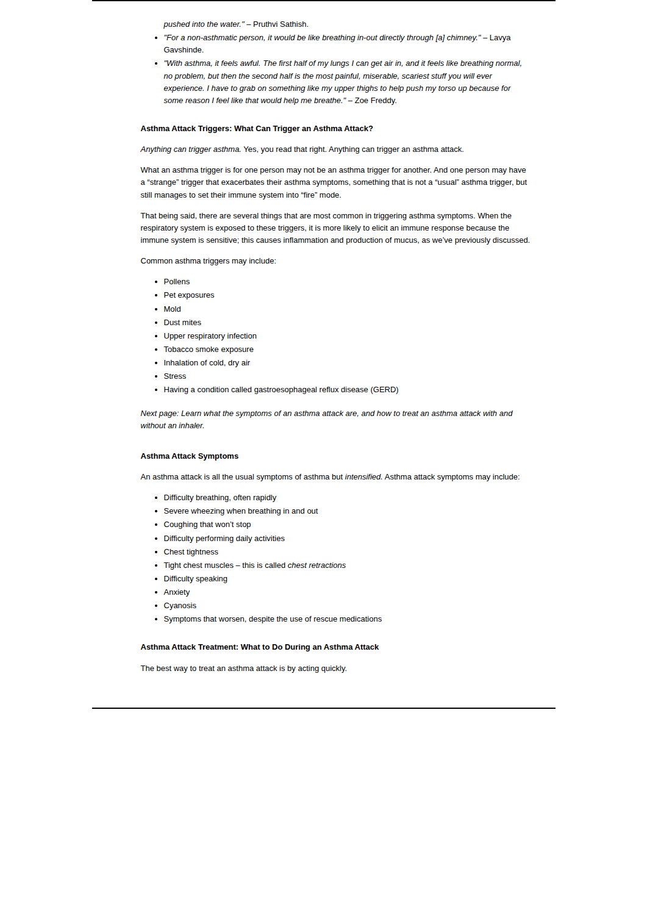pushed into the water." – Pruthvi Sathish.
"For a non-asthmatic person, it would be like breathing in-out directly through [a] chimney." – Lavya Gavshinde.
"With asthma, it feels awful. The first half of my lungs I can get air in, and it feels like breathing normal, no problem, but then the second half is the most painful, miserable, scariest stuff you will ever experience. I have to grab on something like my upper thighs to help push my torso up because for some reason I feel like that would help me breathe." – Zoe Freddy.
Asthma Attack Triggers: What Can Trigger an Asthma Attack?
Anything can trigger asthma. Yes, you read that right. Anything can trigger an asthma attack.
What an asthma trigger is for one person may not be an asthma trigger for another. And one person may have a “strange” trigger that exacerbates their asthma symptoms, something that is not a “usual” asthma trigger, but still manages to set their immune system into “fire” mode.
That being said, there are several things that are most common in triggering asthma symptoms. When the respiratory system is exposed to these triggers, it is more likely to elicit an immune response because the immune system is sensitive; this causes inflammation and production of mucus, as we’ve previously discussed.
Common asthma triggers may include:
Pollens
Pet exposures
Mold
Dust mites
Upper respiratory infection
Tobacco smoke exposure
Inhalation of cold, dry air
Stress
Having a condition called gastroesophageal reflux disease (GERD)
Next page: Learn what the symptoms of an asthma attack are, and how to treat an asthma attack with and without an inhaler.
Asthma Attack Symptoms
An asthma attack is all the usual symptoms of asthma but intensified. Asthma attack symptoms may include:
Difficulty breathing, often rapidly
Severe wheezing when breathing in and out
Coughing that won’t stop
Difficulty performing daily activities
Chest tightness
Tight chest muscles – this is called chest retractions
Difficulty speaking
Anxiety
Cyanosis
Symptoms that worsen, despite the use of rescue medications
Asthma Attack Treatment: What to Do During an Asthma Attack
The best way to treat an asthma attack is by acting quickly.